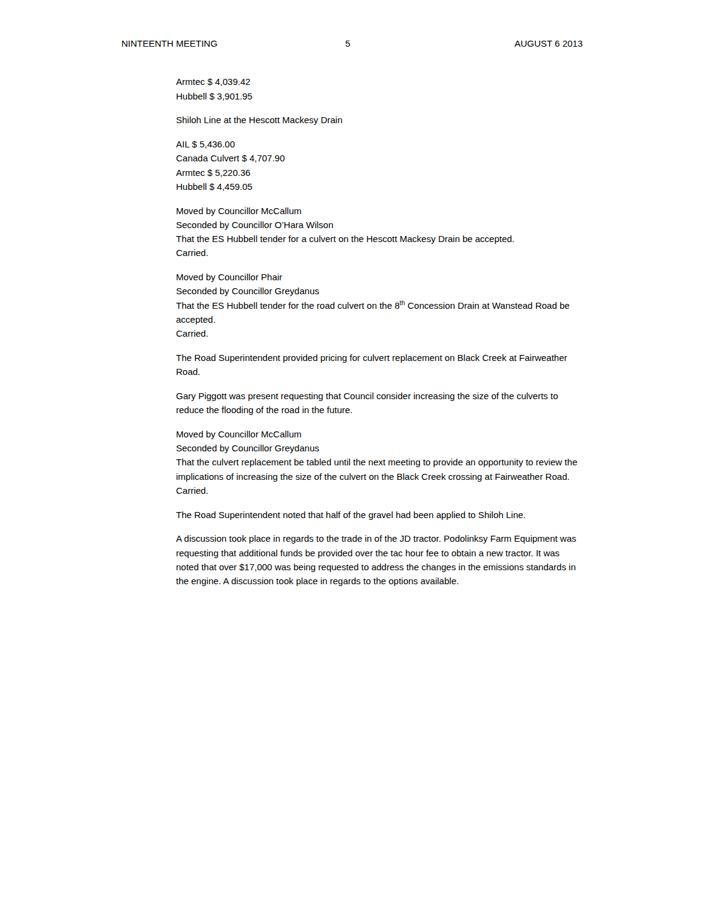NINTEENTH MEETING
5
AUGUST 6 2013
Armtec $ 4,039.42 Hubbell $ 3,901.95
Shiloh Line at the Hescott Mackesy Drain
AIL $ 5,436.00 Canada Culvert $ 4,707.90 Armtec $ 5,220.36 Hubbell $ 4,459.05
Moved by Councillor McCallum Seconded by Councillor O’Hara Wilson That the ES Hubbell tender for a culvert on the Hescott Mackesy Drain be accepted. Carried.
Moved by Councillor Phair Seconded by Councillor Greydanus That the ES Hubbell tender for the road culvert on the 8th Concession Drain at Wanstead Road be accepted. Carried.
The Road Superintendent provided pricing for culvert replacement on Black Creek at Fairweather Road.
Gary Piggott was present requesting that Council consider increasing the size of the culverts to reduce the flooding of the road in the future.
Moved by Councillor McCallum Seconded by Councillor Greydanus That the culvert replacement be tabled until the next meeting to provide an opportunity to review the implications of increasing the size of the culvert on the Black Creek crossing at Fairweather Road. Carried.
The Road Superintendent noted that half of the gravel had been applied to Shiloh Line.
A discussion took place in regards to the trade in of the JD tractor. Podolinksy Farm Equipment was requesting that additional funds be provided over the tac hour fee to obtain a new tractor. It was noted that over $17,000 was being requested to address the changes in the emissions standards in the engine. A discussion took place in regards to the options available.